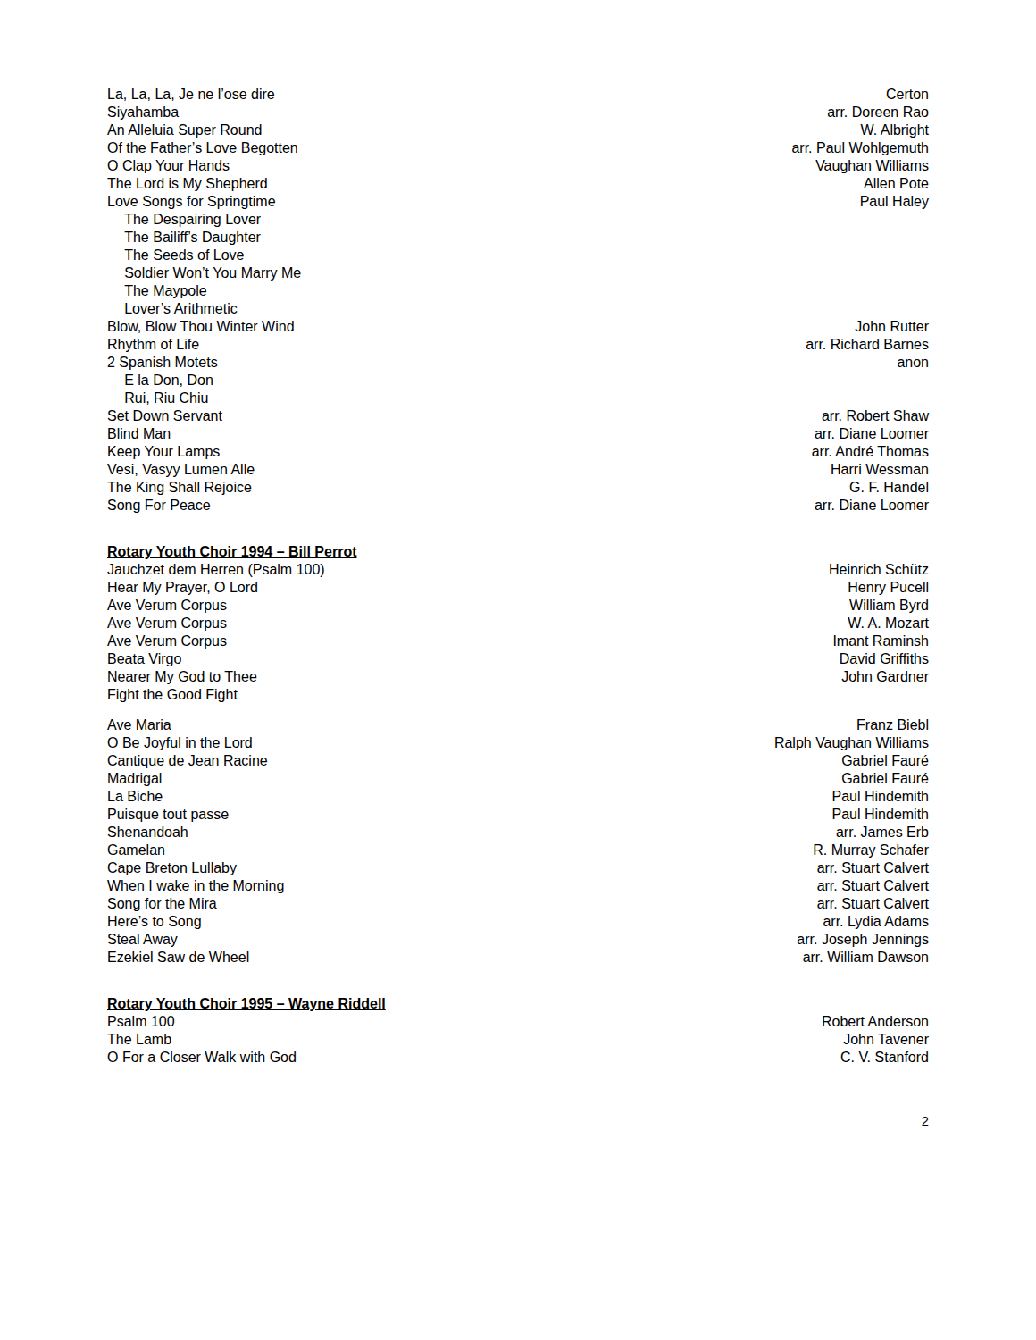| La, La, La, Je ne l’ose dire | Certon |
| Siyahamba | arr. Doreen Rao |
| An Alleluia Super Round | W. Albright |
| Of the Father’s Love Begotten | arr. Paul Wohlgemuth |
| O Clap Your Hands | Vaughan Williams |
| The Lord is My Shepherd | Allen Pote |
| Love Songs for Springtime | Paul Haley |
| The Despairing Lover | |
| The Bailiff’s Daughter | |
| The Seeds of Love | |
| Soldier Won’t You Marry Me | |
| The Maypole | |
| Lover’s Arithmetic | |
| Blow, Blow Thou Winter Wind | John Rutter |
| Rhythm of Life | arr. Richard Barnes |
| 2 Spanish Motets | anon |
| E la Don, Don | |
| Rui, Riu Chiu | |
| Set Down Servant | arr. Robert Shaw |
| Blind Man | arr. Diane Loomer |
| Keep Your Lamps | arr. André Thomas |
| Vesi, Vasyy Lumen Alle | Harri Wessman |
| The King Shall Rejoice | G. F. Handel |
| Song For Peace | arr. Diane Loomer |
| Rotary Youth Choir 1994 – Bill Perrot |
| Jauchzet dem Herren (Psalm 100) | Heinrich Schütz |
| Hear My Prayer, O Lord | Henry Pucell |
| Ave Verum Corpus | William Byrd |
| Ave Verum Corpus | W. A. Mozart |
| Ave Verum Corpus | Imant Raminsh |
| Beata Virgo | David Griffiths |
| Nearer My God to Thee | John Gardner |
| Fight the Good Fight | |
| Ave Maria | Franz Biebl |
| O Be Joyful in the Lord | Ralph Vaughan Williams |
| Cantique de Jean Racine | Gabriel Fauré |
| Madrigal | Gabriel Fauré |
| La Biche | Paul Hindemith |
| Puisque tout passe | Paul Hindemith |
| Shenandoah | arr. James Erb |
| Gamelan | R. Murray Schafer |
| Cape Breton Lullaby | arr. Stuart Calvert |
| When I wake in the Morning | arr. Stuart Calvert |
| Song for the Mira | arr. Stuart Calvert |
| Here’s to Song | arr. Lydia Adams |
| Steal Away | arr. Joseph Jennings |
| Ezekiel Saw de Wheel | arr. William Dawson |
| Rotary Youth Choir 1995 – Wayne Riddell |
| Psalm 100 | Robert Anderson |
| The Lamb | John Tavener |
| O For a Closer Walk with God | C. V. Stanford |
2